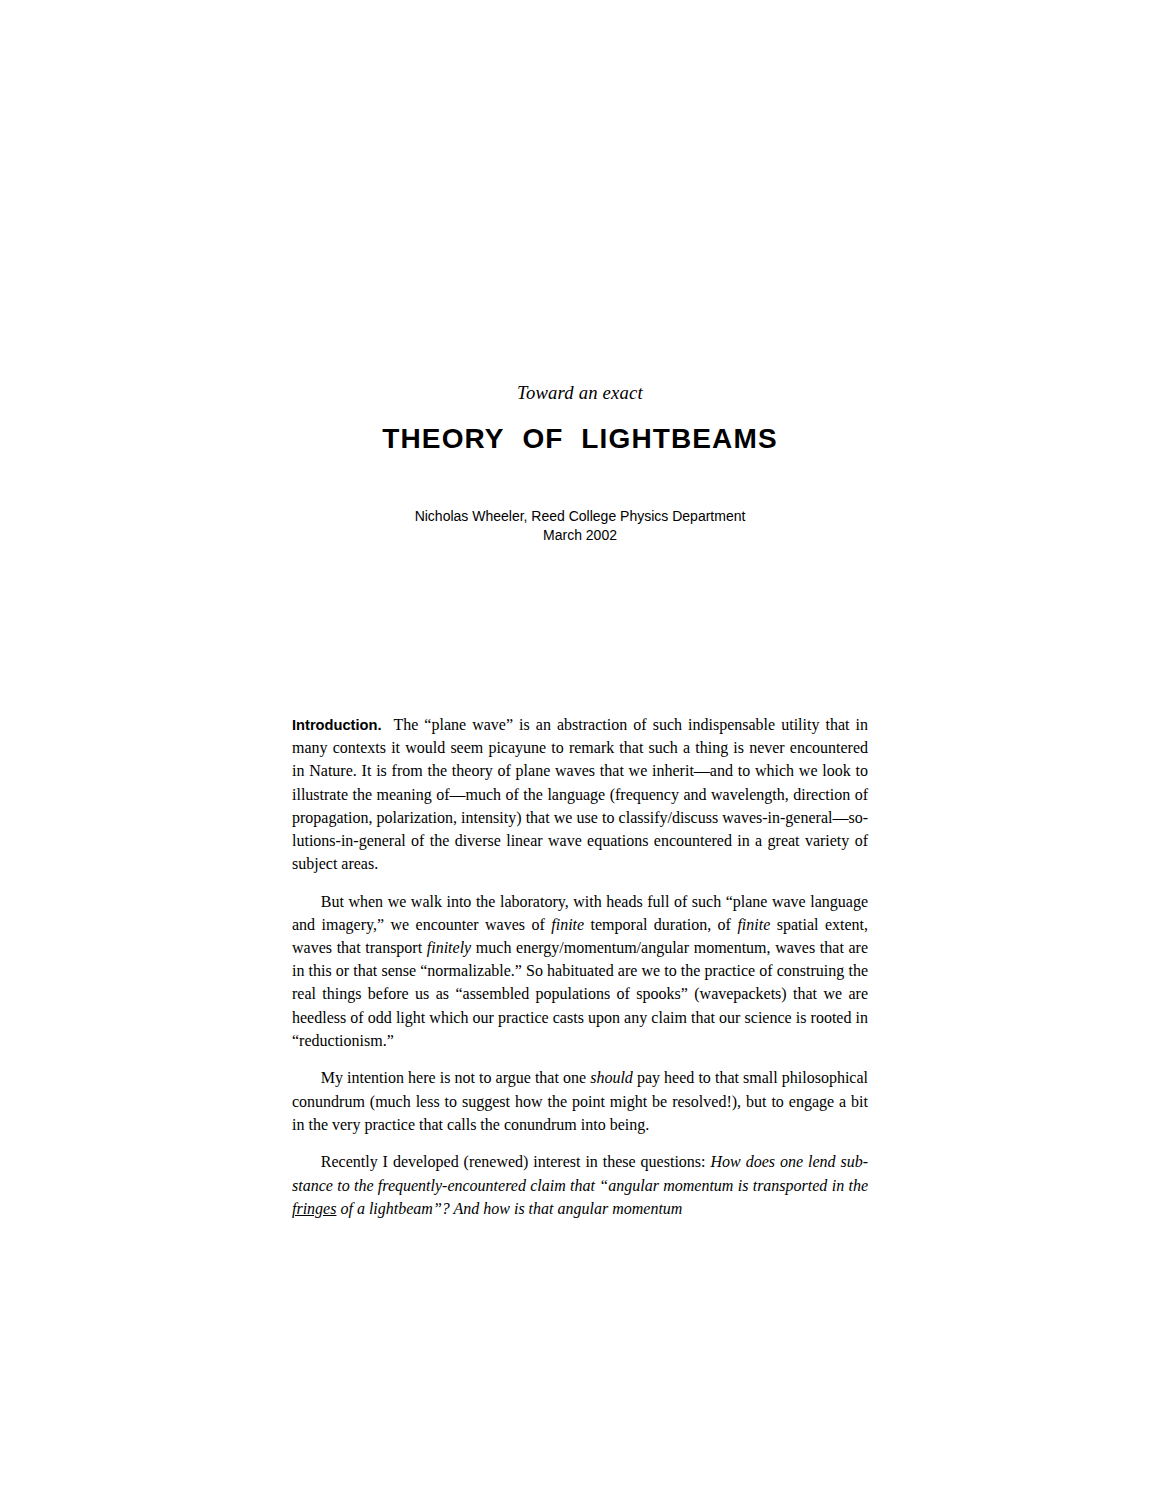Toward an exact
THEORY OF LIGHTBEAMS
Nicholas Wheeler, Reed College Physics Department March 2002
Introduction. The “plane wave” is an abstraction of such indispensable utility that in many contexts it would seem picayune to remark that such a thing is never encountered in Nature. It is from the theory of plane waves that we inherit—and to which we look to illustrate the meaning of—much of the language (frequency and wavelength, direction of propagation, polarization, intensity) that we use to classify/discuss waves-in-general—solutions-in-general of the diverse linear wave equations encountered in a great variety of subject areas.
But when we walk into the laboratory, with heads full of such “plane wave language and imagery,” we encounter waves of finite temporal duration, of finite spatial extent, waves that transport finitely much energy/momentum/angular momentum, waves that are in this or that sense “normalizable.” So habituated are we to the practice of construing the real things before us as “assembled populations of spooks” (wavepackets) that we are heedless of odd light which our practice casts upon any claim that our science is rooted in “reductionism.”
My intention here is not to argue that one should pay heed to that small philosophical conundrum (much less to suggest how the point might be resolved!), but to engage a bit in the very practice that calls the conundrum into being.
Recently I developed (renewed) interest in these questions: How does one lend substance to the frequently-encountered claim that “angular momentum is transported in the fringes of a lightbeam”? And how is that angular momentum